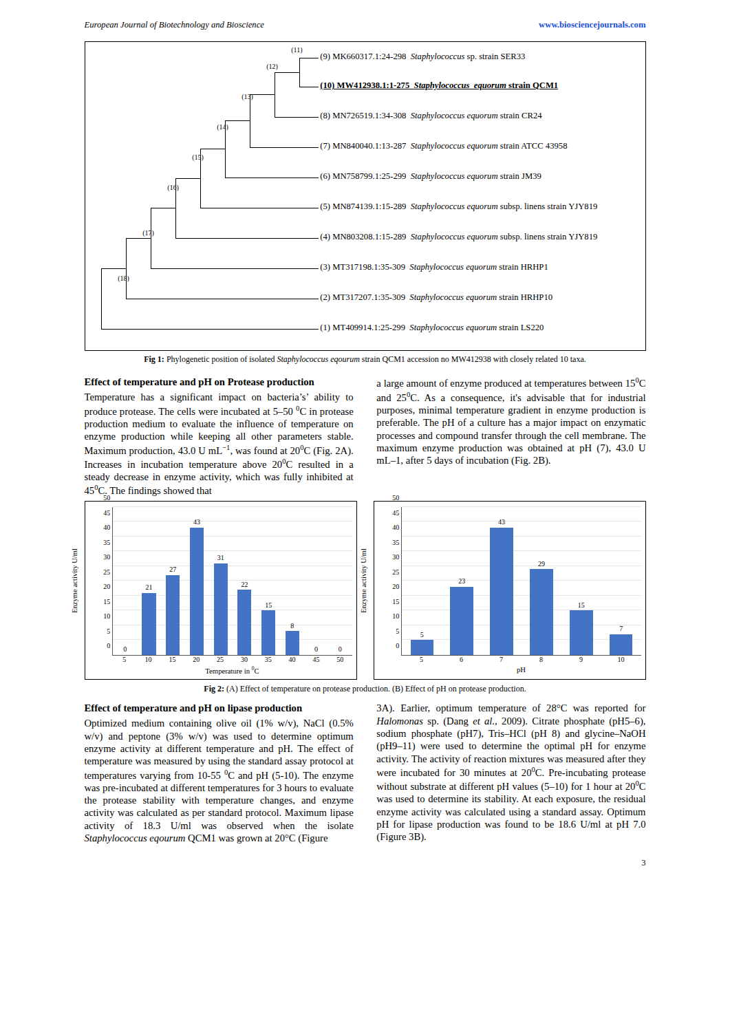European Journal of Biotechnology and Bioscience www.biosciencejournals.com
(9) MK660317.1:24-298 Staphylococcus sp. strain SER33
(10) MW412938.1:1-275 Staphylococcus equorum strain QCM1
(8) MN726519.1:34-308 Staphylococcus equorum strain CR24
(7) MN840040.1:13-287 Staphylococcus equorum strain ATCC 43958
(6) MN758799.1:25-299 Staphylococcus equorum strain JM39
(5) MN874139.1:15-289 Staphylococcus equorum subsp. linens strain YJY819
(4) MN803208.1:15-289 Staphylococcus equorum subsp. linens strain YJY819
(3) MT317198.1:35-309 Staphylococcus equorum strain HRHP1
(2) MT317207.1:35-309 Staphylococcus equorum strain HRHP10
(1) MT409914.1:25-299 Staphylococcus equorum strain LS220
(11)
(12)
(13)
(14)
(15)
(16)
(17)
(18)
Fig 1: Phylogenetic position of isolated Staphylococcus eqourum strain QCM1 accession no MW412938 with closely related 10 taxa.
Effect of temperature and pH on Protease production
Temperature has a significant impact on bacteria’s’ ability to produce protease. The cells were incubated at 5–50 0C in protease production medium to evaluate the influence of temperature on enzyme production while keeping all other parameters stable. Maximum production, 43.0 U mL−1, was found at 200C (Fig. 2A). Increases in incubation temperature above 200C resulted in a steady decrease in enzyme activity, which was fully inhibited at 450C. The findings showed that
a large amount of enzyme produced at temperatures between 150C and 250C. As a consequence, it's advisable that for industrial purposes, minimal temperature gradient in enzyme production is preferable. The pH of a culture has a major impact on enzymatic processes and compound transfer through the cell membrane. The maximum enzyme production was obtained at pH (7), 43.0 U mL–1, after 5 days of incubation (Fig. 2B).
Enzyme activity U/ml
50
45
40
35
30
25
20
15
10
5
0
0
21
27
43
31
22
15
8
0
0
5101520253035404550
Temperature in 0C
Enzyme activity U/ml
50
45
40
35
30
25
20
15
10
5
0
5
23
43
29
15
7
5678910
pH
Fig 2: (A) Effect of temperature on protease production. (B) Effect of pH on protease production.
Effect of temperature and pH on lipase production
Optimized medium containing olive oil (1% w/v), NaCl (0.5% w/v) and peptone (3% w/v) was used to determine optimum enzyme activity at different temperature and pH. The effect of temperature was measured by using the standard assay protocol at temperatures varying from 10-55 0C and pH (5-10). The enzyme was pre-incubated at different temperatures for 3 hours to evaluate the protease stability with temperature changes, and enzyme activity was calculated as per standard protocol. Maximum lipase activity of 18.3 U/ml was observed when the isolate Staphylococcus eqourum QCM1 was grown at 20°C (Figure
3A). Earlier, optimum temperature of 28°C was reported for Halomonas sp. (Dang et al., 2009). Citrate phosphate (pH5–6), sodium phosphate (pH7), Tris–HCl (pH 8) and glycine–NaOH (pH9–11) were used to determine the optimal pH for enzyme activity. The activity of reaction mixtures was measured after they were incubated for 30 minutes at 200C. Pre-incubating protease without substrate at different pH values (5–10) for 1 hour at 200C was used to determine its stability. At each exposure, the residual enzyme activity was calculated using a standard assay. Optimum pH for lipase production was found to be 18.6 U/ml at pH 7.0 (Figure 3B).
3